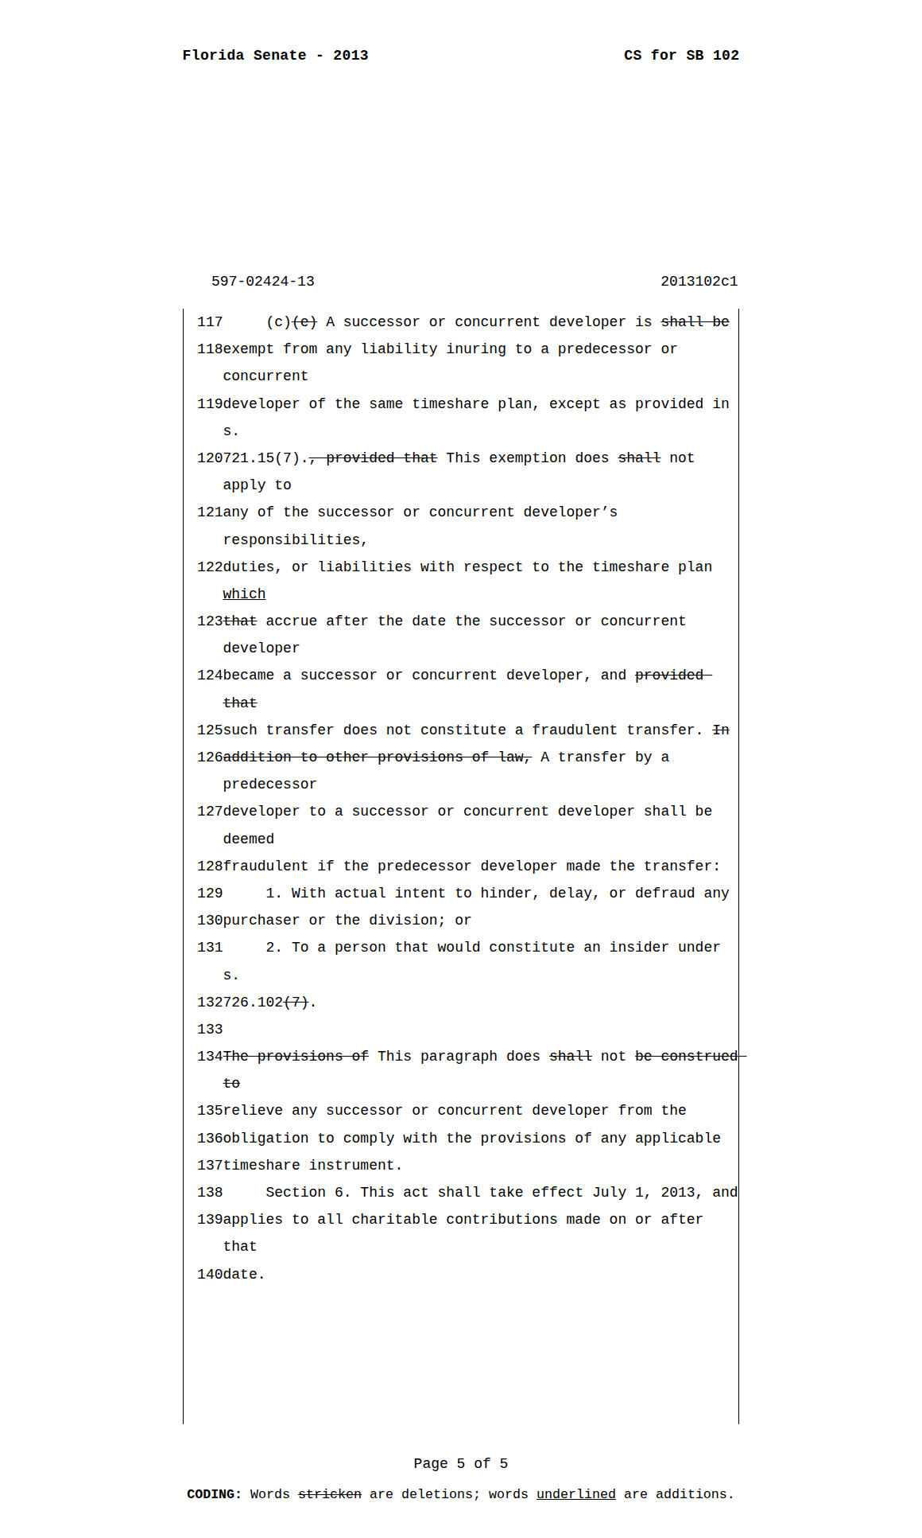Florida Senate - 2013
CS for SB 102
597-02424-13
2013102c1
| 117 | (c) (e) A successor or concurrent developer is shall be |
| 118 | exempt from any liability inuring to a predecessor or concurrent |
| 119 | developer of the same timeshare plan, except as provided in s. |
| 120 | 721.15(7). , provided that This exemption does shall not apply to |
| 121 | any of the successor or concurrent developer’s responsibilities, |
| 122 | duties, or liabilities with respect to the timeshare plan which |
| 123 | that accrue after the date the successor or concurrent developer |
| 124 | became a successor or concurrent developer, and provided that |
| 125 | such transfer does not constitute a fraudulent transfer. In |
| 126 | addition to other provisions of law, A transfer by a predecessor |
| 127 | developer to a successor or concurrent developer shall be deemed |
| 128 | fraudulent if the predecessor developer made the transfer: |
| 129 | 1. With actual intent to hinder, delay, or defraud any |
| 130 | purchaser or the division; or |
| 131 | 2. To a person that would constitute an insider under s. |
| 132 | 726.102 (7) . |
| 133 | |
| 134 | The provisions of This paragraph does shall not be construed to |
| 135 | relieve any successor or concurrent developer from the |
| 136 | obligation to comply with the provisions of any applicable |
| 137 | timeshare instrument. |
| 138 | Section 6. This act shall take effect July 1, 2013, and |
| 139 | applies to all charitable contributions made on or after that |
| 140 | date. |
Page 5 of 5
CODING: Words stricken are deletions; words underlined are additions.